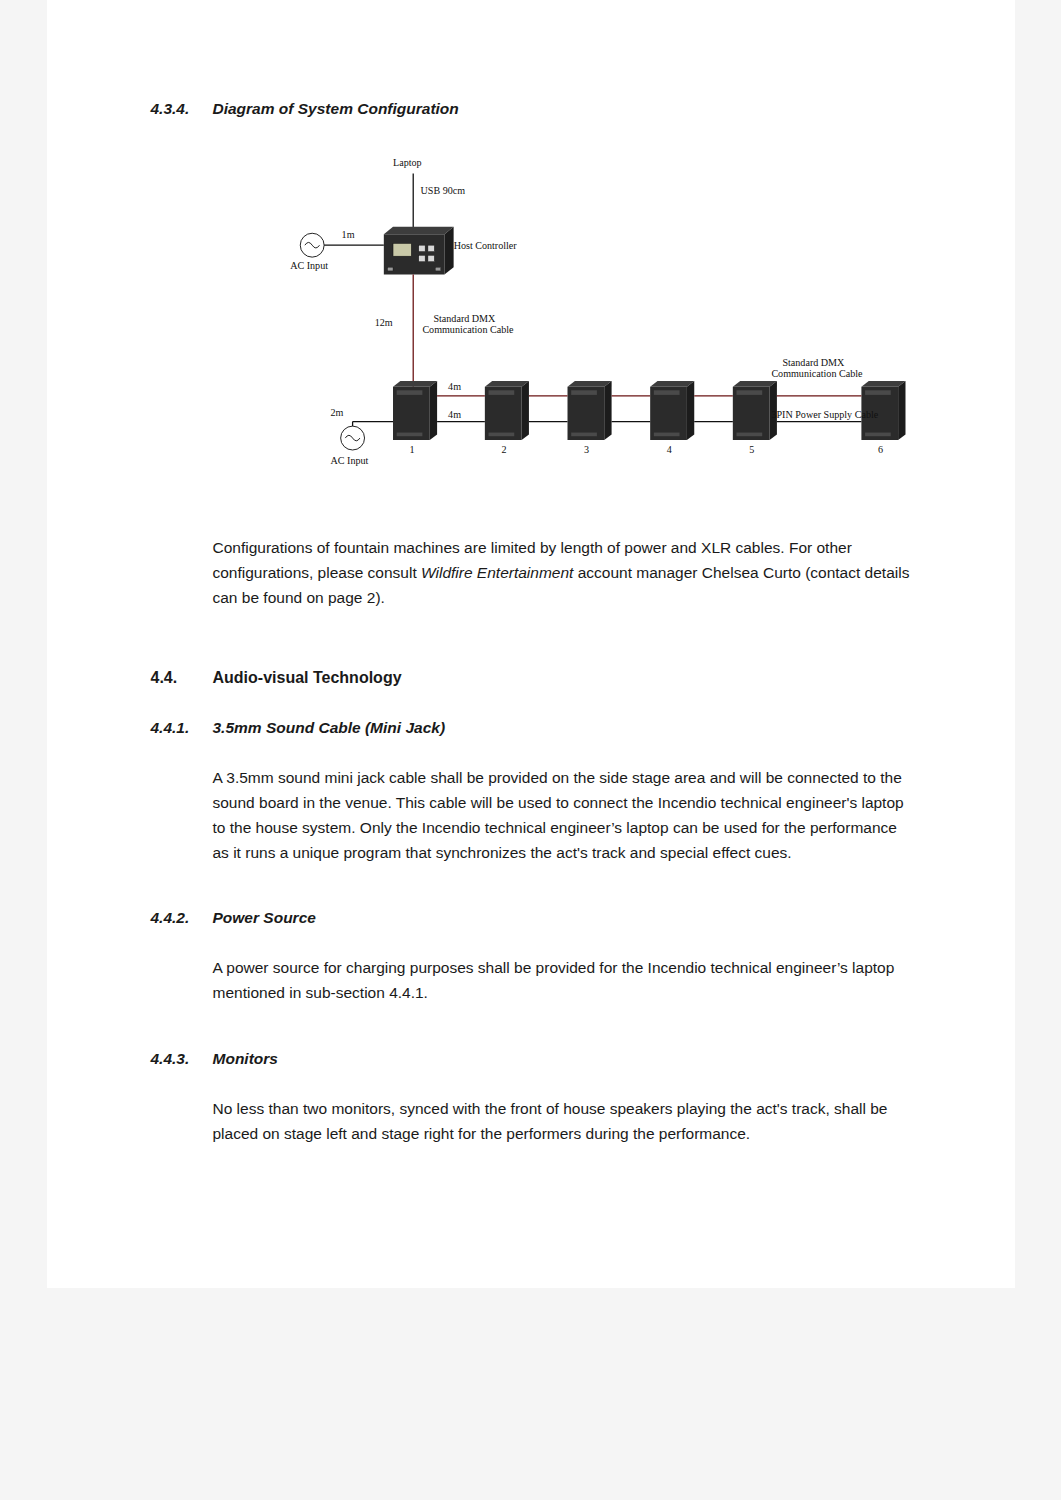4.3.4. Diagram of System Configuration
Laptop USB 90cm Host Controller 1m AC Input 12m Standard DMX Communication Cable 1 2 3 4 5 6 4m 4m Standard DMX Communication Cable 3PIN Power Supply Cable 2m AC Input
Configurations of fountain machines are limited by length of power and XLR cables. For other configurations, please consult Wildfire Entertainment account manager Chelsea Curto (contact details can be found on page 2).
4.4. Audio-visual Technology
4.4.1. 3.5mm Sound Cable (Mini Jack)
A 3.5mm sound mini jack cable shall be provided on the side stage area and will be connected to the sound board in the venue. This cable will be used to connect the Incendio technical engineer's laptop to the house system. Only the Incendio technical engineer’s laptop can be used for the performance as it runs a unique program that synchronizes the act's track and special effect cues.
4.4.2. Power Source
A power source for charging purposes shall be provided for the Incendio technical engineer’s laptop mentioned in sub-section 4.4.1.
4.4.3. Monitors
No less than two monitors, synced with the front of house speakers playing the act's track, shall be placed on stage left and stage right for the performers during the performance.